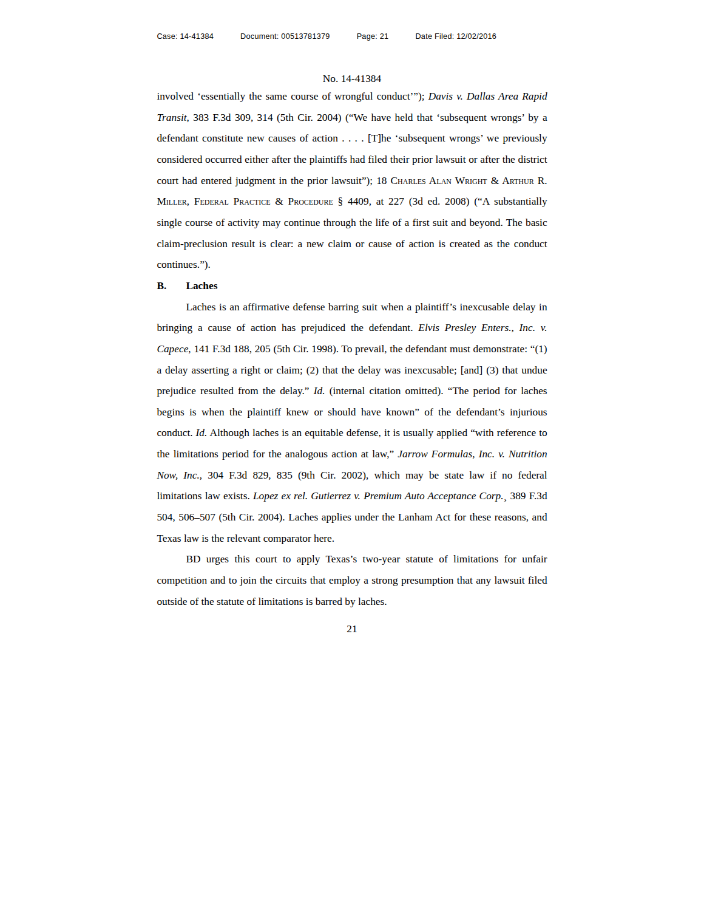Case: 14-41384 Document: 00513781379 Page: 21 Date Filed: 12/02/2016
No. 14-41384
involved ‘essentially the same course of wrongful conduct’”); Davis v. Dallas Area Rapid Transit, 383 F.3d 309, 314 (5th Cir. 2004) (“We have held that ‘subsequent wrongs’ by a defendant constitute new causes of action . . . . [T]he ‘subsequent wrongs’ we previously considered occurred either after the plaintiffs had filed their prior lawsuit or after the district court had entered judgment in the prior lawsuit”); 18 Charles Alan Wright & Arthur R. Miller, Federal Practice & Procedure § 4409, at 227 (3d ed. 2008) (“A substantially single course of activity may continue through the life of a first suit and beyond. The basic claim-preclusion result is clear: a new claim or cause of action is created as the conduct continues.”).
B. Laches
Laches is an affirmative defense barring suit when a plaintiff’s inexcusable delay in bringing a cause of action has prejudiced the defendant. Elvis Presley Enters., Inc. v. Capece, 141 F.3d 188, 205 (5th Cir. 1998). To prevail, the defendant must demonstrate: “(1) a delay asserting a right or claim; (2) that the delay was inexcusable; [and] (3) that undue prejudice resulted from the delay.” Id. (internal citation omitted). “The period for laches begins is when the plaintiff knew or should have known” of the defendant’s injurious conduct. Id. Although laches is an equitable defense, it is usually applied “with reference to the limitations period for the analogous action at law,” Jarrow Formulas, Inc. v. Nutrition Now, Inc., 304 F.3d 829, 835 (9th Cir. 2002), which may be state law if no federal limitations law exists. Lopez ex rel. Gutierrez v. Premium Auto Acceptance Corp.¸ 389 F.3d 504, 506–507 (5th Cir. 2004). Laches applies under the Lanham Act for these reasons, and Texas law is the relevant comparator here.
BD urges this court to apply Texas’s two-year statute of limitations for unfair competition and to join the circuits that employ a strong presumption that any lawsuit filed outside of the statute of limitations is barred by laches.
21